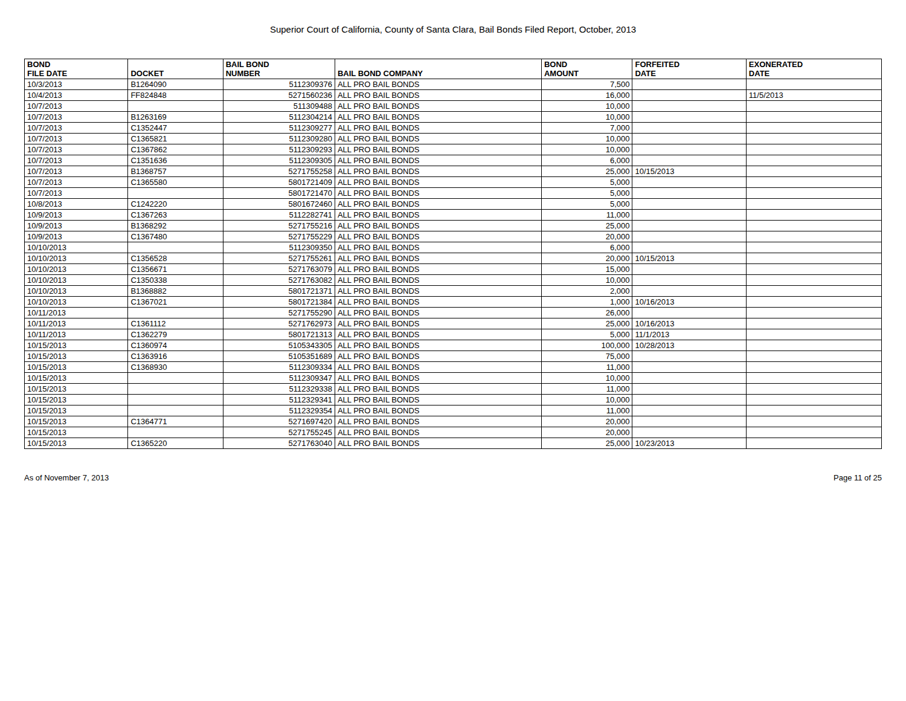Superior Court of California, County of Santa Clara, Bail Bonds Filed Report, October, 2013
| BOND FILE DATE | DOCKET | BAIL BOND NUMBER | BAIL BOND COMPANY | BOND AMOUNT | FORFEITED DATE | EXONERATED DATE |
| --- | --- | --- | --- | --- | --- | --- |
| 10/3/2013 | B1264090 | 5112309376 | ALL PRO BAIL BONDS | 7,500 | | |
| 10/4/2013 | FF824848 | 5271560236 | ALL PRO BAIL BONDS | 16,000 | | 11/5/2013 |
| 10/7/2013 | | 511309488 | ALL PRO BAIL BONDS | 10,000 | | |
| 10/7/2013 | B1263169 | 5112304214 | ALL PRO BAIL BONDS | 10,000 | | |
| 10/7/2013 | C1352447 | 5112309277 | ALL PRO BAIL BONDS | 7,000 | | |
| 10/7/2013 | C1365821 | 5112309280 | ALL PRO BAIL BONDS | 10,000 | | |
| 10/7/2013 | C1367862 | 5112309293 | ALL PRO BAIL BONDS | 10,000 | | |
| 10/7/2013 | C1351636 | 5112309305 | ALL PRO BAIL BONDS | 6,000 | | |
| 10/7/2013 | B1368757 | 5271755258 | ALL PRO BAIL BONDS | 25,000 | 10/15/2013 | |
| 10/7/2013 | C1365580 | 5801721409 | ALL PRO BAIL BONDS | 5,000 | | |
| 10/7/2013 | | 5801721470 | ALL PRO BAIL BONDS | 5,000 | | |
| 10/8/2013 | C1242220 | 5801672460 | ALL PRO BAIL BONDS | 5,000 | | |
| 10/9/2013 | C1367263 | 5112282741 | ALL PRO BAIL BONDS | 11,000 | | |
| 10/9/2013 | B1368292 | 5271755216 | ALL PRO BAIL BONDS | 25,000 | | |
| 10/9/2013 | C1367480 | 5271755229 | ALL PRO BAIL BONDS | 20,000 | | |
| 10/10/2013 | | 5112309350 | ALL PRO BAIL BONDS | 6,000 | | |
| 10/10/2013 | C1356528 | 5271755261 | ALL PRO BAIL BONDS | 20,000 | 10/15/2013 | |
| 10/10/2013 | C1356671 | 5271763079 | ALL PRO BAIL BONDS | 15,000 | | |
| 10/10/2013 | C1350338 | 5271763082 | ALL PRO BAIL BONDS | 10,000 | | |
| 10/10/2013 | B1368882 | 5801721371 | ALL PRO BAIL BONDS | 2,000 | | |
| 10/10/2013 | C1367021 | 5801721384 | ALL PRO BAIL BONDS | 1,000 | 10/16/2013 | |
| 10/11/2013 | | 5271755290 | ALL PRO BAIL BONDS | 26,000 | | |
| 10/11/2013 | C1361112 | 5271762973 | ALL PRO BAIL BONDS | 25,000 | 10/16/2013 | |
| 10/11/2013 | C1362279 | 5801721313 | ALL PRO BAIL BONDS | 5,000 | 11/1/2013 | |
| 10/15/2013 | C1360974 | 5105343305 | ALL PRO BAIL BONDS | 100,000 | 10/28/2013 | |
| 10/15/2013 | C1363916 | 5105351689 | ALL PRO BAIL BONDS | 75,000 | | |
| 10/15/2013 | C1368930 | 5112309334 | ALL PRO BAIL BONDS | 11,000 | | |
| 10/15/2013 | | 5112309347 | ALL PRO BAIL BONDS | 10,000 | | |
| 10/15/2013 | | 5112329338 | ALL PRO BAIL BONDS | 11,000 | | |
| 10/15/2013 | | 5112329341 | ALL PRO BAIL BONDS | 10,000 | | |
| 10/15/2013 | | 5112329354 | ALL PRO BAIL BONDS | 11,000 | | |
| 10/15/2013 | C1364771 | 5271697420 | ALL PRO BAIL BONDS | 20,000 | | |
| 10/15/2013 | | 5271755245 | ALL PRO BAIL BONDS | 20,000 | | |
| 10/15/2013 | C1365220 | 5271763040 | ALL PRO BAIL BONDS | 25,000 | 10/23/2013 | |
As of November 7, 2013 Page 11 of 25